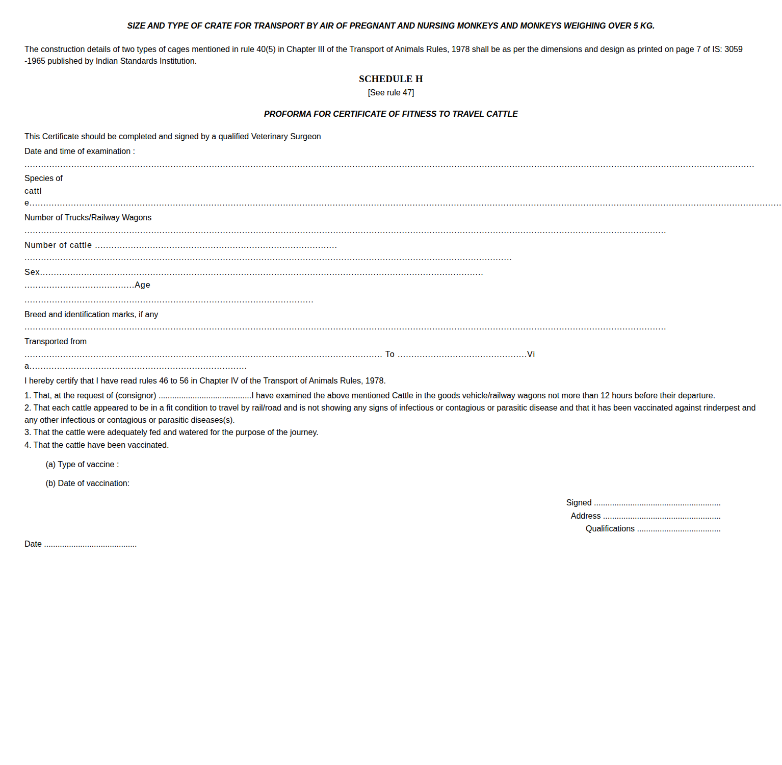Size and type of crate for transport by air of pregnant and nursing monkeys and monkeys weighing over 5 kg.
The construction details of two types of cages mentioned in rule 40(5) in Chapter III of the Transport of Animals Rules, 1978 shall be as per the dimensions and design as printed on page 7 of IS: 3059 -1965 published by Indian Standards Institution.
SCHEDULE H
[See rule 47]
Proforma for certificate of fitness to travel cattle
This Certificate should be completed and signed by a qualified Veterinary Surgeon
Date and time of examination :
.........................................................................................................................................................................................................................................................................
Species of
cattle.................................................................................................................................................................................................................................................................................
Number of Trucks/Railway Wagons
.........................................................................................................................................................................................................................................
Number of cattle ........................................................................................
.................................................................................................................................................................................
Sex.................................................................................................................................................................
........................................Age
.........................................................................................................
Breed and identification marks, if any
.........................................................................................................................................................................................................................................
Transported from
.................................................................................................................................. To ...............................................Via...............................................................................
I hereby certify that I have read rules 46 to 56 in Chapter IV of the Transport of Animals Rules, 1978.
1. That, at the request of (consignor) .........................................I have examined the above mentioned Cattle in the goods vehicle/railway wagons not more than 12 hours before their departure.
2. That each cattle appeared to be in a fit condition to travel by rail/road and is not showing any signs of infectious or contagious or parasitic disease and that it has been vaccinated against rinderpest and any other infectious or contagious or parasitic diseases(s).
3. That the cattle were adequately fed and watered for the purpose of the journey.
4. That the cattle have been vaccinated.
(a) Type of vaccine :
(b) Date of vaccination:
Signed ........................................................
Address ....................................................
Qualifications .....................................
Date .........................................